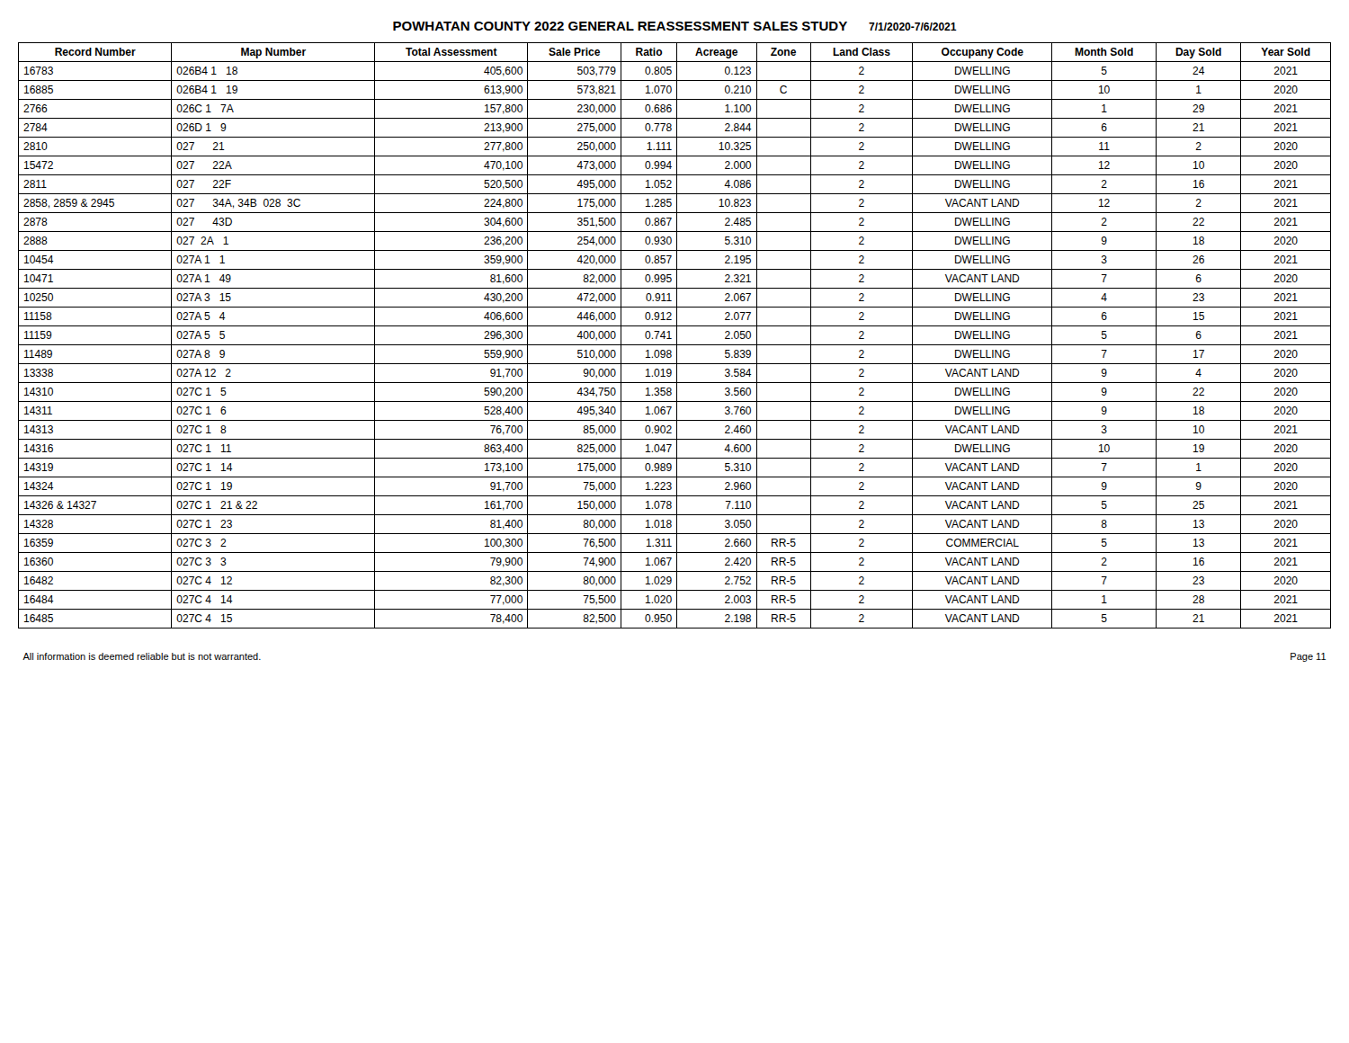POWHATAN COUNTY 2022 GENERAL REASSESSMENT SALES STUDY 7/1/2020-7/6/2021
| Record Number | Map Number | Total Assessment | Sale Price | Ratio | Acreage | Zone | Land Class | Occupany Code | Month Sold | Day Sold | Year Sold |
| --- | --- | --- | --- | --- | --- | --- | --- | --- | --- | --- | --- |
| 16783 | 026B4 1 18 | 405,600 | 503,779 | 0.805 | 0.123 | | 2 | DWELLING | 5 | 24 | 2021 |
| 16885 | 026B4 1 19 | 613,900 | 573,821 | 1.070 | 0.210 | C | 2 | DWELLING | 10 | 1 | 2020 |
| 2766 | 026C 1 7A | 157,800 | 230,000 | 0.686 | 1.100 | | 2 | DWELLING | 1 | 29 | 2021 |
| 2784 | 026D 1 9 | 213,900 | 275,000 | 0.778 | 2.844 | | 2 | DWELLING | 6 | 21 | 2021 |
| 2810 | 027 21 | 277,800 | 250,000 | 1.111 | 10.325 | | 2 | DWELLING | 11 | 2 | 2020 |
| 15472 | 027 22A | 470,100 | 473,000 | 0.994 | 2.000 | | 2 | DWELLING | 12 | 10 | 2020 |
| 2811 | 027 22F | 520,500 | 495,000 | 1.052 | 4.086 | | 2 | DWELLING | 2 | 16 | 2021 |
| 2858, 2859 & 2945 | 027 34A, 34B 028 3C | 224,800 | 175,000 | 1.285 | 10.823 | | 2 | VACANT LAND | 12 | 2 | 2021 |
| 2878 | 027 43D | 304,600 | 351,500 | 0.867 | 2.485 | | 2 | DWELLING | 2 | 22 | 2021 |
| 2888 | 027 2A 1 | 236,200 | 254,000 | 0.930 | 5.310 | | 2 | DWELLING | 9 | 18 | 2020 |
| 10454 | 027A 1 1 | 359,900 | 420,000 | 0.857 | 2.195 | | 2 | DWELLING | 3 | 26 | 2021 |
| 10471 | 027A 1 49 | 81,600 | 82,000 | 0.995 | 2.321 | | 2 | VACANT LAND | 7 | 6 | 2020 |
| 10250 | 027A 3 15 | 430,200 | 472,000 | 0.911 | 2.067 | | 2 | DWELLING | 4 | 23 | 2021 |
| 11158 | 027A 5 4 | 406,600 | 446,000 | 0.912 | 2.077 | | 2 | DWELLING | 6 | 15 | 2021 |
| 11159 | 027A 5 5 | 296,300 | 400,000 | 0.741 | 2.050 | | 2 | DWELLING | 5 | 6 | 2021 |
| 11489 | 027A 8 9 | 559,900 | 510,000 | 1.098 | 5.839 | | 2 | DWELLING | 7 | 17 | 2020 |
| 13338 | 027A 12 2 | 91,700 | 90,000 | 1.019 | 3.584 | | 2 | VACANT LAND | 9 | 4 | 2020 |
| 14310 | 027C 1 5 | 590,200 | 434,750 | 1.358 | 3.560 | | 2 | DWELLING | 9 | 22 | 2020 |
| 14311 | 027C 1 6 | 528,400 | 495,340 | 1.067 | 3.760 | | 2 | DWELLING | 9 | 18 | 2020 |
| 14313 | 027C 1 8 | 76,700 | 85,000 | 0.902 | 2.460 | | 2 | VACANT LAND | 3 | 10 | 2021 |
| 14316 | 027C 1 11 | 863,400 | 825,000 | 1.047 | 4.600 | | 2 | DWELLING | 10 | 19 | 2020 |
| 14319 | 027C 1 14 | 173,100 | 175,000 | 0.989 | 5.310 | | 2 | VACANT LAND | 7 | 1 | 2020 |
| 14324 | 027C 1 19 | 91,700 | 75,000 | 1.223 | 2.960 | | 2 | VACANT LAND | 9 | 9 | 2020 |
| 14326 & 14327 | 027C 1 21 & 22 | 161,700 | 150,000 | 1.078 | 7.110 | | 2 | VACANT LAND | 5 | 25 | 2021 |
| 14328 | 027C 1 23 | 81,400 | 80,000 | 1.018 | 3.050 | | 2 | VACANT LAND | 8 | 13 | 2020 |
| 16359 | 027C 3 2 | 100,300 | 76,500 | 1.311 | 2.660 | RR-5 | 2 | COMMERCIAL | 5 | 13 | 2021 |
| 16360 | 027C 3 3 | 79,900 | 74,900 | 1.067 | 2.420 | RR-5 | 2 | VACANT LAND | 2 | 16 | 2021 |
| 16482 | 027C 4 12 | 82,300 | 80,000 | 1.029 | 2.752 | RR-5 | 2 | VACANT LAND | 7 | 23 | 2020 |
| 16484 | 027C 4 14 | 77,000 | 75,500 | 1.020 | 2.003 | RR-5 | 2 | VACANT LAND | 1 | 28 | 2021 |
| 16485 | 027C 4 15 | 78,400 | 82,500 | 0.950 | 2.198 | RR-5 | 2 | VACANT LAND | 5 | 21 | 2021 |
| All information is deemed reliable but is not warranted. | Page 11 |